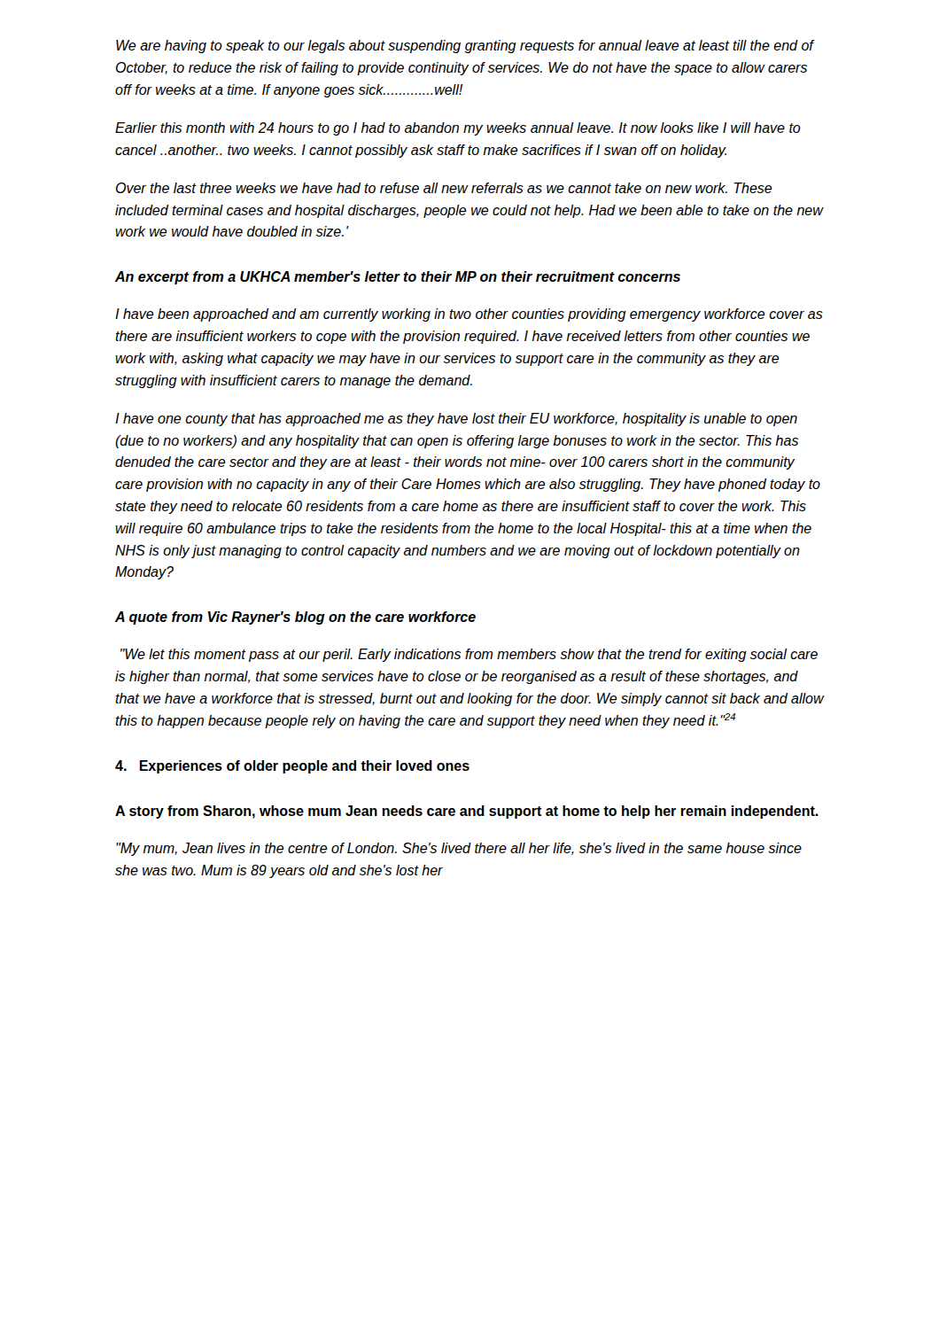We are having to speak to our legals about suspending granting requests for annual leave at least till the end of October, to reduce the risk of failing to provide continuity of services. We do not have the space to allow carers off for weeks at a time. If anyone goes sick.............well!
Earlier this month with 24 hours to go I had to abandon my weeks annual leave. It now looks like I will have to cancel ..another.. two weeks. I cannot possibly ask staff to make sacrifices if I swan off on holiday.
Over the last three weeks we have had to refuse all new referrals as we cannot take on new work. These included terminal cases and hospital discharges, people we could not help. Had we been able to take on the new work we would have doubled in size.'
An excerpt from a UKHCA member's letter to their MP on their recruitment concerns
I have been approached and am currently working in two other counties providing emergency workforce cover as there are insufficient workers to cope with the provision required. I have received letters from other counties we work with, asking what capacity we may have in our services to support care in the community as they are struggling with insufficient carers to manage the demand.
I have one county that has approached me as they have lost their EU workforce, hospitality is unable to open (due to no workers) and any hospitality that can open is offering large bonuses to work in the sector. This has denuded the care sector and they are at least - their words not mine- over 100 carers short in the community care provision with no capacity in any of their Care Homes which are also struggling. They have phoned today to state they need to relocate 60 residents from a care home as there are insufficient staff to cover the work. This will require 60 ambulance trips to take the residents from the home to the local Hospital- this at a time when the NHS is only just managing to control capacity and numbers and we are moving out of lockdown potentially on Monday?
A quote from Vic Rayner's blog on the care workforce
"We let this moment pass at our peril. Early indications from members show that the trend for exiting social care is higher than normal, that some services have to close or be reorganised as a result of these shortages, and that we have a workforce that is stressed, burnt out and looking for the door. We simply cannot sit back and allow this to happen because people rely on having the care and support they need when they need it."24
4. Experiences of older people and their loved ones
A story from Sharon, whose mum Jean needs care and support at home to help her remain independent.
"My mum, Jean lives in the centre of London. She's lived there all her life, she's lived in the same house since she was two. Mum is 89 years old and she's lost her